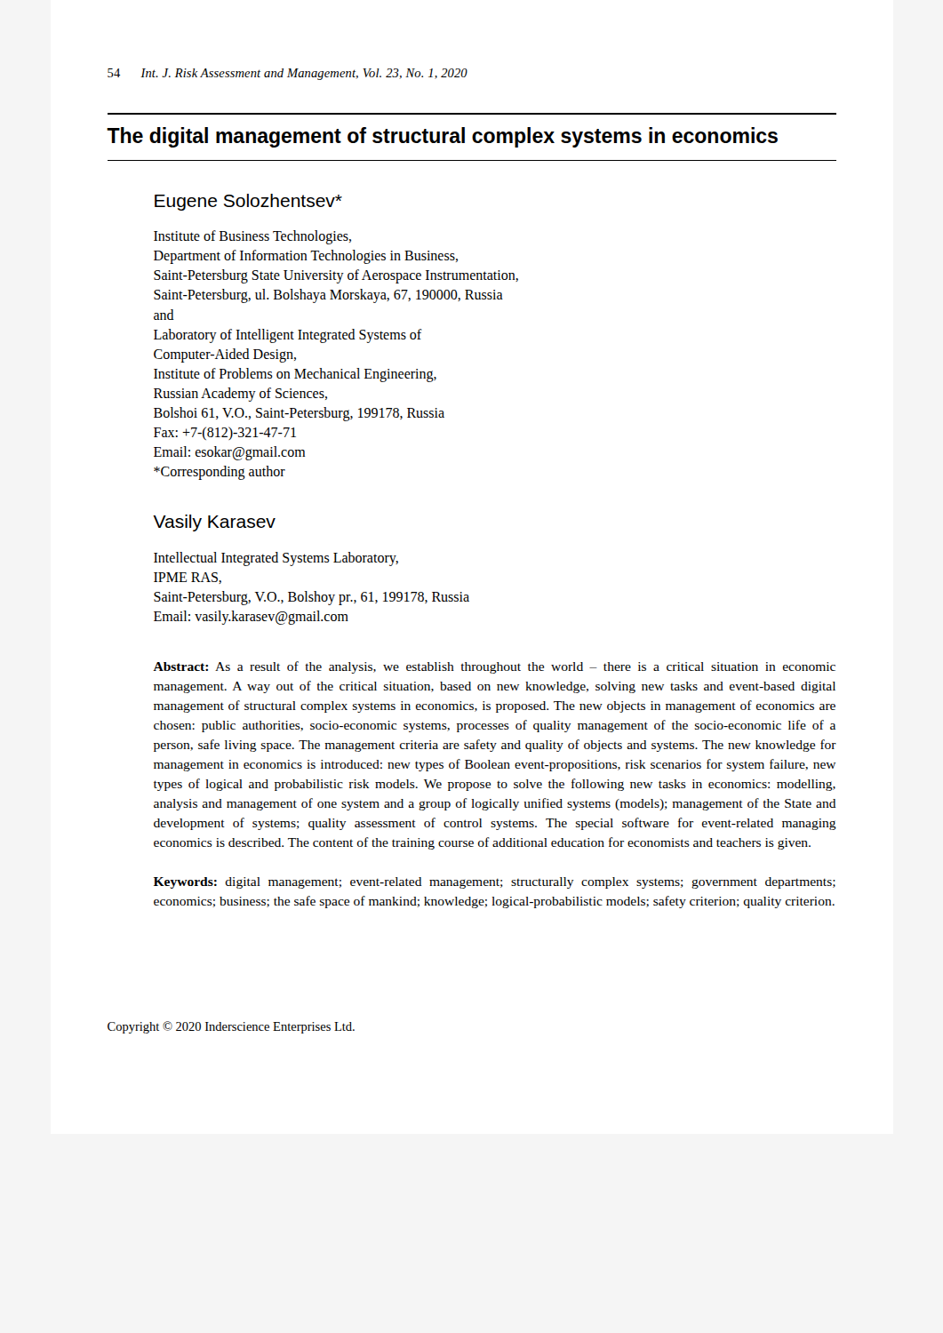54 Int. J. Risk Assessment and Management, Vol. 23, No. 1, 2020
The digital management of structural complex systems in economics
Eugene Solozhentsev*
Institute of Business Technologies,
Department of Information Technologies in Business,
Saint-Petersburg State University of Aerospace Instrumentation,
Saint-Petersburg, ul. Bolshaya Morskaya, 67, 190000, Russia
and
Laboratory of Intelligent Integrated Systems of
Computer-Aided Design,
Institute of Problems on Mechanical Engineering,
Russian Academy of Sciences,
Bolshoi 61, V.O., Saint-Petersburg, 199178, Russia
Fax: +7-(812)-321-47-71
Email: esokar@gmail.com
*Corresponding author
Vasily Karasev
Intellectual Integrated Systems Laboratory,
IPME RAS,
Saint-Petersburg, V.O., Bolshoy pr., 61, 199178, Russia
Email: vasily.karasev@gmail.com
Abstract: As a result of the analysis, we establish throughout the world – there is a critical situation in economic management. A way out of the critical situation, based on new knowledge, solving new tasks and event-based digital management of structural complex systems in economics, is proposed. The new objects in management of economics are chosen: public authorities, socio-economic systems, processes of quality management of the socio-economic life of a person, safe living space. The management criteria are safety and quality of objects and systems. The new knowledge for management in economics is introduced: new types of Boolean event-propositions, risk scenarios for system failure, new types of logical and probabilistic risk models. We propose to solve the following new tasks in economics: modelling, analysis and management of one system and a group of logically unified systems (models); management of the State and development of systems; quality assessment of control systems. The special software for event-related managing economics is described. The content of the training course of additional education for economists and teachers is given.
Keywords: digital management; event-related management; structurally complex systems; government departments; economics; business; the safe space of mankind; knowledge; logical-probabilistic models; safety criterion; quality criterion.
Copyright © 2020 Inderscience Enterprises Ltd.